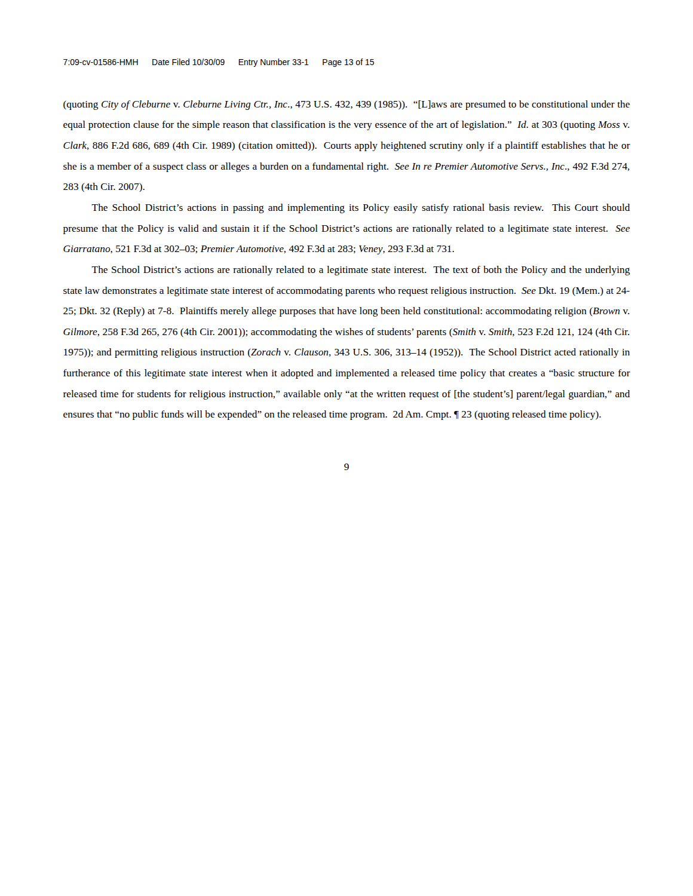7:09-cv-01586-HMH Date Filed 10/30/09 Entry Number 33-1 Page 13 of 15
(quoting City of Cleburne v. Cleburne Living Ctr., Inc., 473 U.S. 432, 439 (1985)). “[L]aws are presumed to be constitutional under the equal protection clause for the simple reason that classification is the very essence of the art of legislation.” Id. at 303 (quoting Moss v. Clark, 886 F.2d 686, 689 (4th Cir. 1989) (citation omitted)). Courts apply heightened scrutiny only if a plaintiff establishes that he or she is a member of a suspect class or alleges a burden on a fundamental right. See In re Premier Automotive Servs., Inc., 492 F.3d 274, 283 (4th Cir. 2007).
The School District’s actions in passing and implementing its Policy easily satisfy rational basis review. This Court should presume that the Policy is valid and sustain it if the School District’s actions are rationally related to a legitimate state interest. See Giarratano, 521 F.3d at 302–03; Premier Automotive, 492 F.3d at 283; Veney, 293 F.3d at 731.
The School District’s actions are rationally related to a legitimate state interest. The text of both the Policy and the underlying state law demonstrates a legitimate state interest of accommodating parents who request religious instruction. See Dkt. 19 (Mem.) at 24-25; Dkt. 32 (Reply) at 7-8. Plaintiffs merely allege purposes that have long been held constitutional: accommodating religion (Brown v. Gilmore, 258 F.3d 265, 276 (4th Cir. 2001)); accommodating the wishes of students’ parents (Smith v. Smith, 523 F.2d 121, 124 (4th Cir. 1975)); and permitting religious instruction (Zorach v. Clauson, 343 U.S. 306, 313–14 (1952)). The School District acted rationally in furtherance of this legitimate state interest when it adopted and implemented a released time policy that creates a “basic structure for released time for students for religious instruction,” available only “at the written request of [the student’s] parent/legal guardian,” and ensures that “no public funds will be expended” on the released time program. 2d Am. Cmpt. ¶ 23 (quoting released time policy).
9